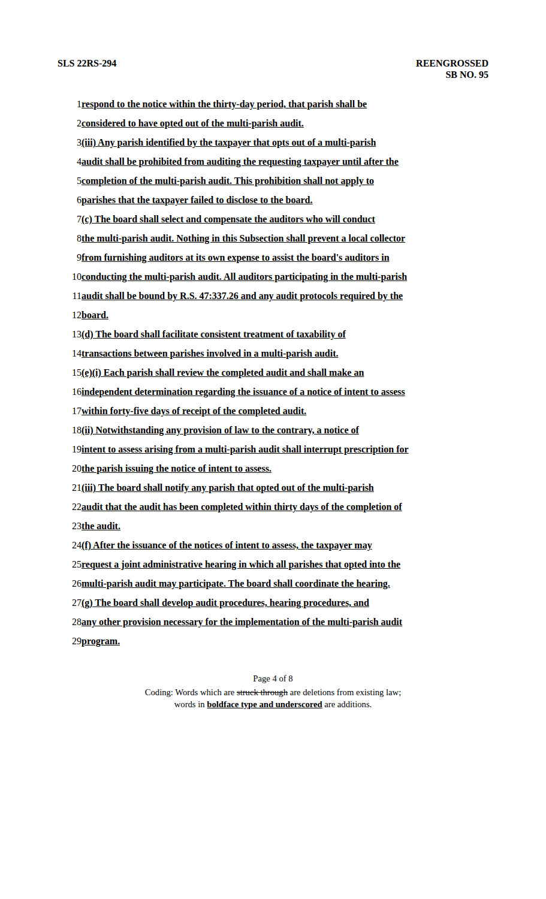SLS 22RS-294
REENGROSSED
SB NO. 95
| 1 | respond to the notice within the thirty-day period, that parish shall be |
| 2 | considered to have opted out of the multi-parish audit. |
| 3 | (iii) Any parish identified by the taxpayer that opts out of a multi-parish |
| 4 | audit shall be prohibited from auditing the requesting taxpayer until after the |
| 5 | completion of the multi-parish audit. This prohibition shall not apply to |
| 6 | parishes that the taxpayer failed to disclose to the board. |
| 7 | (c) The board shall select and compensate the auditors who will conduct |
| 8 | the multi-parish audit. Nothing in this Subsection shall prevent a local collector |
| 9 | from furnishing auditors at its own expense to assist the board's auditors in |
| 10 | conducting the multi-parish audit. All auditors participating in the multi-parish |
| 11 | audit shall be bound by R.S. 47:337.26 and any audit protocols required by the |
| 12 | board. |
| 13 | (d) The board shall facilitate consistent treatment of taxability of |
| 14 | transactions between parishes involved in a multi-parish audit. |
| 15 | (e)(i) Each parish shall review the completed audit and shall make an |
| 16 | independent determination regarding the issuance of a notice of intent to assess |
| 17 | within forty-five days of receipt of the completed audit. |
| 18 | (ii) Notwithstanding any provision of law to the contrary, a notice of |
| 19 | intent to assess arising from a multi-parish audit shall interrupt prescription for |
| 20 | the parish issuing the notice of intent to assess. |
| 21 | (iii) The board shall notify any parish that opted out of the multi-parish |
| 22 | audit that the audit has been completed within thirty days of the completion of |
| 23 | the audit. |
| 24 | (f) After the issuance of the notices of intent to assess, the taxpayer may |
| 25 | request a joint administrative hearing in which all parishes that opted into the |
| 26 | multi-parish audit may participate. The board shall coordinate the hearing. |
| 27 | (g) The board shall develop audit procedures, hearing procedures, and |
| 28 | any other provision necessary for the implementation of the multi-parish audit |
| 29 | program. |
Page 4 of 8
Coding: Words which are struck through are deletions from existing law;
words in boldface type and underscored are additions.